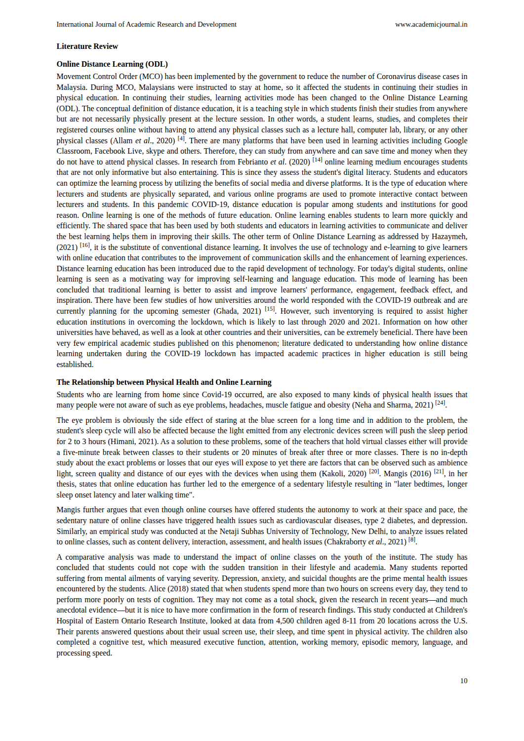International Journal of Academic Research and Development www.academicjournal.in
Literature Review
Online Distance Learning (ODL)
Movement Control Order (MCO) has been implemented by the government to reduce the number of Coronavirus disease cases in Malaysia. During MCO, Malaysians were instructed to stay at home, so it affected the students in continuing their studies in physical education. In continuing their studies, learning activities mode has been changed to the Online Distance Learning (ODL). The conceptual definition of distance education, it is a teaching style in which students finish their studies from anywhere but are not necessarily physically present at the lecture session. In other words, a student learns, studies, and completes their registered courses online without having to attend any physical classes such as a lecture hall, computer lab, library, or any other physical classes (Allam et al., 2020) [4]. There are many platforms that have been used in learning activities including Google Classroom, Facebook Live, skype and others. Therefore, they can study from anywhere and can save time and money when they do not have to attend physical classes. In research from Febrianto et al. (2020) [14] online learning medium encourages students that are not only informative but also entertaining. This is since they assess the student's digital literacy. Students and educators can optimize the learning process by utilizing the benefits of social media and diverse platforms. It is the type of education where lecturers and students are physically separated, and various online programs are used to promote interactive contact between lecturers and students. In this pandemic COVID-19, distance education is popular among students and institutions for good reason. Online learning is one of the methods of future education. Online learning enables students to learn more quickly and efficiently. The shared space that has been used by both students and educators in learning activities to communicate and deliver the best learning helps them in improving their skills. The other term of Online Distance Learning as addressed by Hazaymeh, (2021) [16], it is the substitute of conventional distance learning. It involves the use of technology and e-learning to give learners with online education that contributes to the improvement of communication skills and the enhancement of learning experiences. Distance learning education has been introduced due to the rapid development of technology. For today's digital students, online learning is seen as a motivating way for improving self-learning and language education. This mode of learning has been concluded that traditional learning is better to assist and improve learners' performance, engagement, feedback effect, and inspiration. There have been few studies of how universities around the world responded with the COVID-19 outbreak and are currently planning for the upcoming semester (Ghada, 2021) [15]. However, such inventorying is required to assist higher education institutions in overcoming the lockdown, which is likely to last through 2020 and 2021. Information on how other universities have behaved, as well as a look at other countries and their universities, can be extremely beneficial. There have been very few empirical academic studies published on this phenomenon; literature dedicated to understanding how online distance learning undertaken during the COVID-19 lockdown has impacted academic practices in higher education is still being established.
The Relationship between Physical Health and Online Learning
Students who are learning from home since Covid-19 occurred, are also exposed to many kinds of physical health issues that many people were not aware of such as eye problems, headaches, muscle fatigue and obesity (Neha and Sharma, 2021) [24].
The eye problem is obviously the side effect of staring at the blue screen for a long time and in addition to the problem, the student's sleep cycle will also be affected because the light emitted from any electronic devices screen will push the sleep period for 2 to 3 hours (Himani, 2021). As a solution to these problems, some of the teachers that hold virtual classes either will provide a five-minute break between classes to their students or 20 minutes of break after three or more classes. There is no in-depth study about the exact problems or losses that our eyes will expose to yet there are factors that can be observed such as ambience light, screen quality and distance of our eyes with the devices when using them (Kakoli, 2020) [20]. Mangis (2016) [21], in her thesis, states that online education has further led to the emergence of a sedentary lifestyle resulting in "later bedtimes, longer sleep onset latency and later walking time".
Mangis further argues that even though online courses have offered students the autonomy to work at their space and pace, the sedentary nature of online classes have triggered health issues such as cardiovascular diseases, type 2 diabetes, and depression. Similarly, an empirical study was conducted at the Netaji Subhas University of Technology, New Delhi, to analyze issues related to online classes, such as content delivery, interaction, assessment, and health issues (Chakraborty et al., 2021) [8].
A comparative analysis was made to understand the impact of online classes on the youth of the institute. The study has concluded that students could not cope with the sudden transition in their lifestyle and academia. Many students reported suffering from mental ailments of varying severity. Depression, anxiety, and suicidal thoughts are the prime mental health issues encountered by the students. Alice (2018) stated that when students spend more than two hours on screens every day, they tend to perform more poorly on tests of cognition. They may not come as a total shock, given the research in recent years—and much anecdotal evidence—but it is nice to have more confirmation in the form of research findings. This study conducted at Children's Hospital of Eastern Ontario Research Institute, looked at data from 4,500 children aged 8-11 from 20 locations across the U.S. Their parents answered questions about their usual screen use, their sleep, and time spent in physical activity. The children also completed a cognitive test, which measured executive function, attention, working memory, episodic memory, language, and processing speed.
10